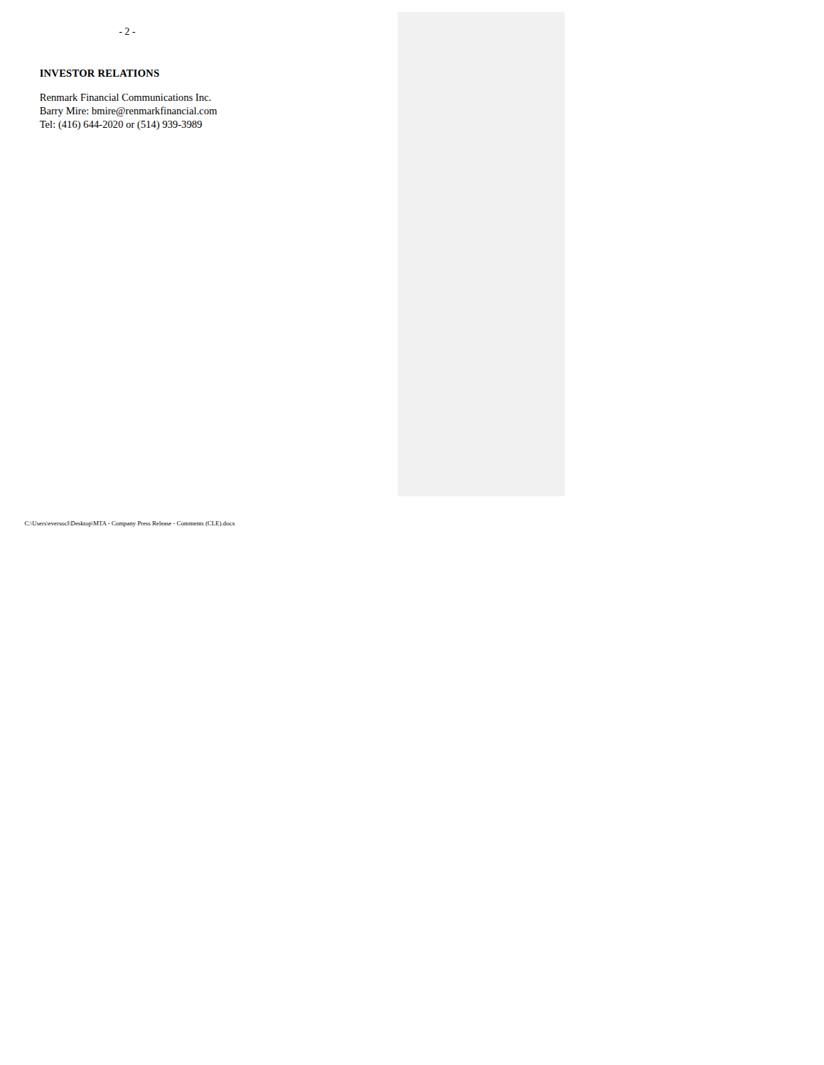- 2 -
INVESTOR RELATIONS
Renmark Financial Communications Inc.
Barry Mire: bmire@renmarkfinancial.com
Tel: (416) 644-2020 or (514) 939-3989
C:\Users\eversocl\Desktop\MTA - Company Press Release - Comments (CLE).docx